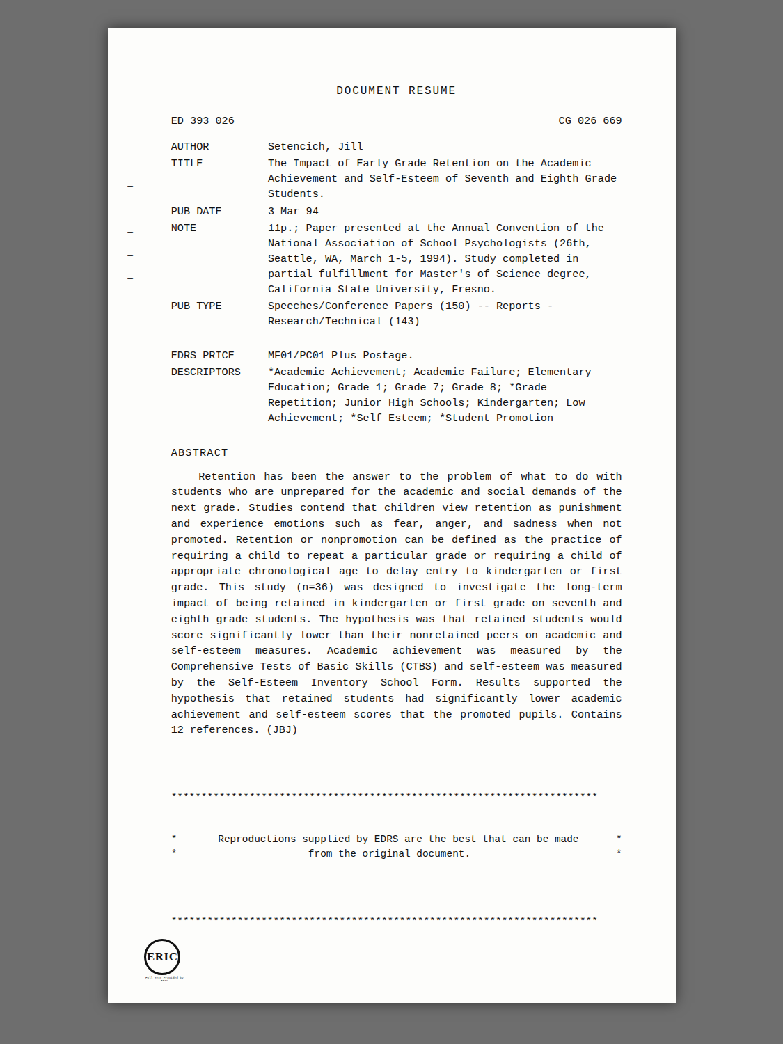—
—
—
—
—
DOCUMENT RESUME
ED 393 026 CG 026 669
| AUTHOR | Setencich, Jill |
| TITLE | The Impact of Early Grade Retention on the Academic Achievement and Self-Esteem of Seventh and Eighth Grade Students. |
| PUB DATE | 3 Mar 94 |
| NOTE | 11p.; Paper presented at the Annual Convention of the National Association of School Psychologists (26th, Seattle, WA, March 1-5, 1994). Study completed in partial fulfillment for Master's of Science degree, California State University, Fresno. |
| PUB TYPE | Speeches/Conference Papers (150) -- Reports - Research/Technical (143) |
| EDRS PRICE | MF01/PC01 Plus Postage. |
| DESCRIPTORS | *Academic Achievement; Academic Failure; Elementary Education; Grade 1; Grade 7; Grade 8; *Grade Repetition; Junior High Schools; Kindergarten; Low Achievement; *Self Esteem; *Student Promotion |
ABSTRACT
Retention has been the answer to the problem of what to do with students who are unprepared for the academic and social demands of the next grade. Studies contend that children view retention as punishment and experience emotions such as fear, anger, and sadness when not promoted. Retention or nonpromotion can be defined as the practice of requiring a child to repeat a particular grade or requiring a child of appropriate chronological age to delay entry to kindergarten or first grade. This study (n=36) was designed to investigate the long-term impact of being retained in kindergarten or first grade on seventh and eighth grade students. The hypothesis was that retained students would score significantly lower than their nonretained peers on academic and self-esteem measures. Academic achievement was measured by the Comprehensive Tests of Basic Skills (CTBS) and self-esteem was measured by the Self-Esteem Inventory School Form. Results supported the hypothesis that retained students had significantly lower academic achievement and self-esteem scores that the promoted pupils. Contains 12 references. (JBJ)
***********************************************************************
* Reproductions supplied by EDRS are the best that can be made*
* from the original document.*
***********************************************************************
ERIC
Full Text Provided by ERIC